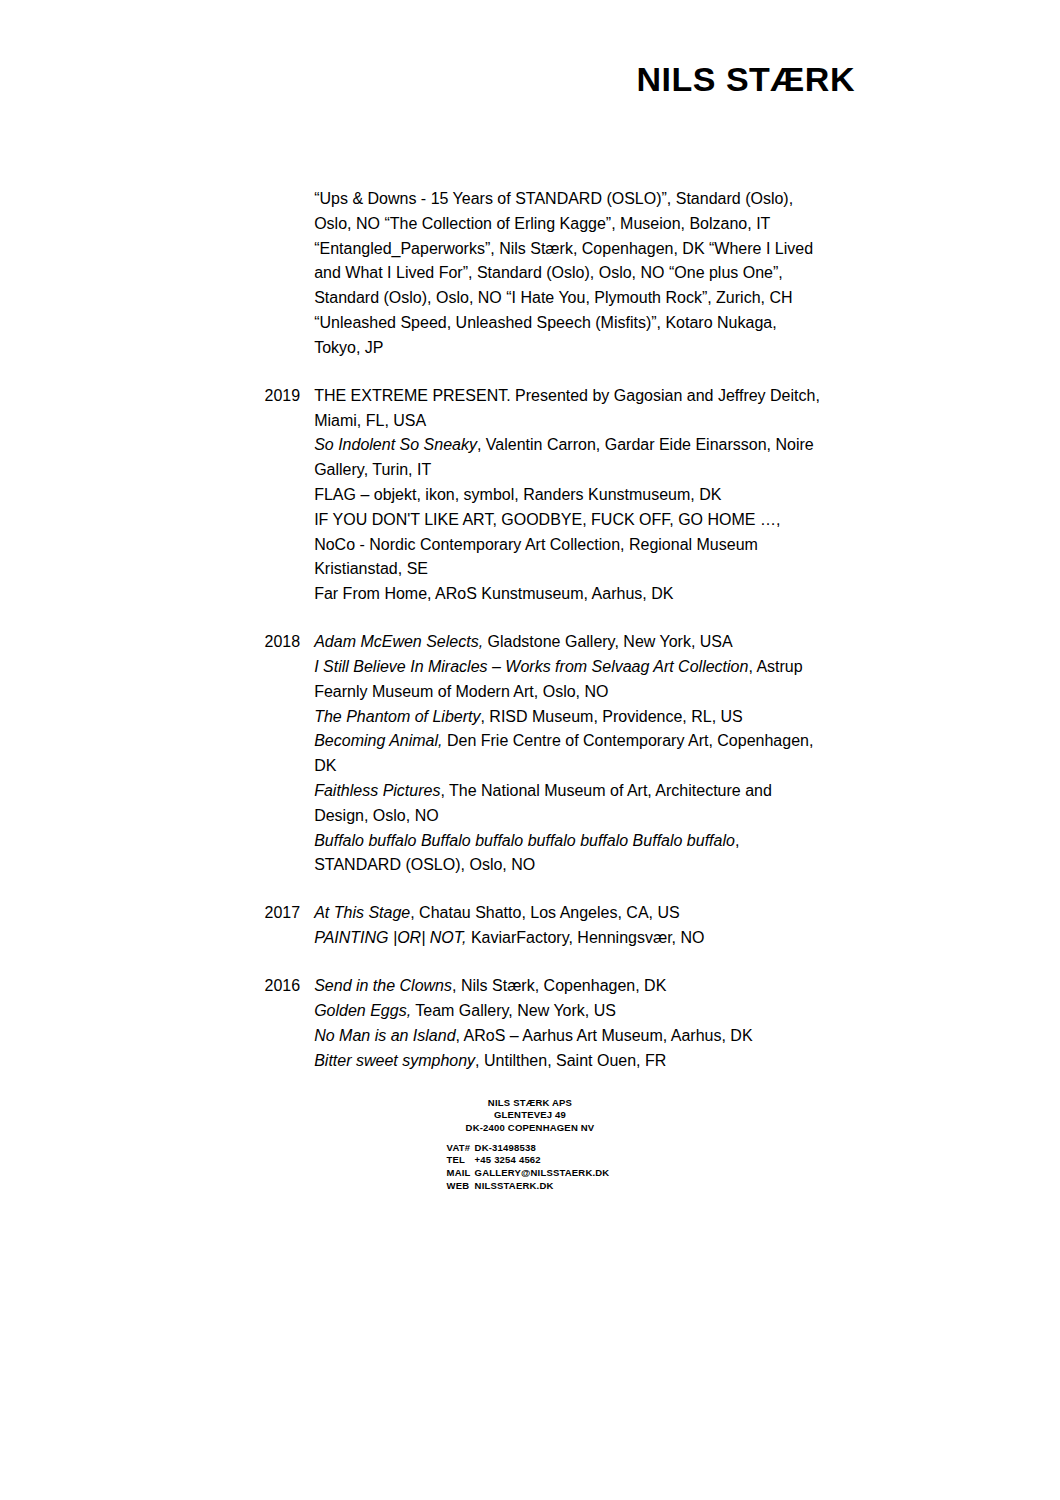NILS STÆRK
“Ups & Downs - 15 Years of STANDARD (OSLO)”, Standard (Oslo), Oslo, NO “The Collection of Erling Kagge”, Museion, Bolzano, IT “Entangled_Paperworks”, Nils Stærk, Copenhagen, DK “Where I Lived and What I Lived For”, Standard (Oslo), Oslo, NO “One plus One”, Standard (Oslo), Oslo, NO “I Hate You, Plymouth Rock”, Zurich, CH “Unleashed Speed, Unleashed Speech (Misfits)”, Kotaro Nukaga, Tokyo, JP
2019
THE EXTREME PRESENT. Presented by Gagosian and Jeffrey Deitch, Miami, FL, USA
So Indolent So Sneaky, Valentin Carron, Gardar Eide Einarsson, Noire Gallery, Turin, IT
FLAG – objekt, ikon, symbol, Randers Kunstmuseum, DK
IF YOU DON'T LIKE ART, GOODBYE, FUCK OFF, GO HOME …, NoCo - Nordic Contemporary Art Collection, Regional Museum Kristianstad, SE
Far From Home, ARoS Kunstmuseum, Aarhus, DK
2018
Adam McEwen Selects, Gladstone Gallery, New York, USA
I Still Believe In Miracles – Works from Selvaag Art Collection, Astrup Fearnly Museum of Modern Art, Oslo, NO
The Phantom of Liberty, RISD Museum, Providence, RL, US
Becoming Animal, Den Frie Centre of Contemporary Art, Copenhagen, DK
Faithless Pictures, The National Museum of Art, Architecture and Design, Oslo, NO
Buffalo buffalo Buffalo buffalo buffalo buffalo Buffalo buffalo, STANDARD (OSLO), Oslo, NO
2017
At This Stage, Chatau Shatto, Los Angeles, CA, US
PAINTING |OR| NOT, KaviarFactory, Henningsvær, NO
2016
Send in the Clowns, Nils Stærk, Copenhagen, DK
Golden Eggs, Team Gallery, New York, US
No Man is an Island, ARoS – Aarhus Art Museum, Aarhus, DK
Bitter sweet symphony, Untilthen, Saint Ouen, FR
NILS STÆRK APS
GLENTEVEJ 49
DK-2400 COPENHAGEN NV
| VAT# | DK-31498538 |
| TEL | +45 3254 4562 |
| MAIL | GALLERY@NILSSTAERK.DK |
| WEB | NILSSTAERK.DK |